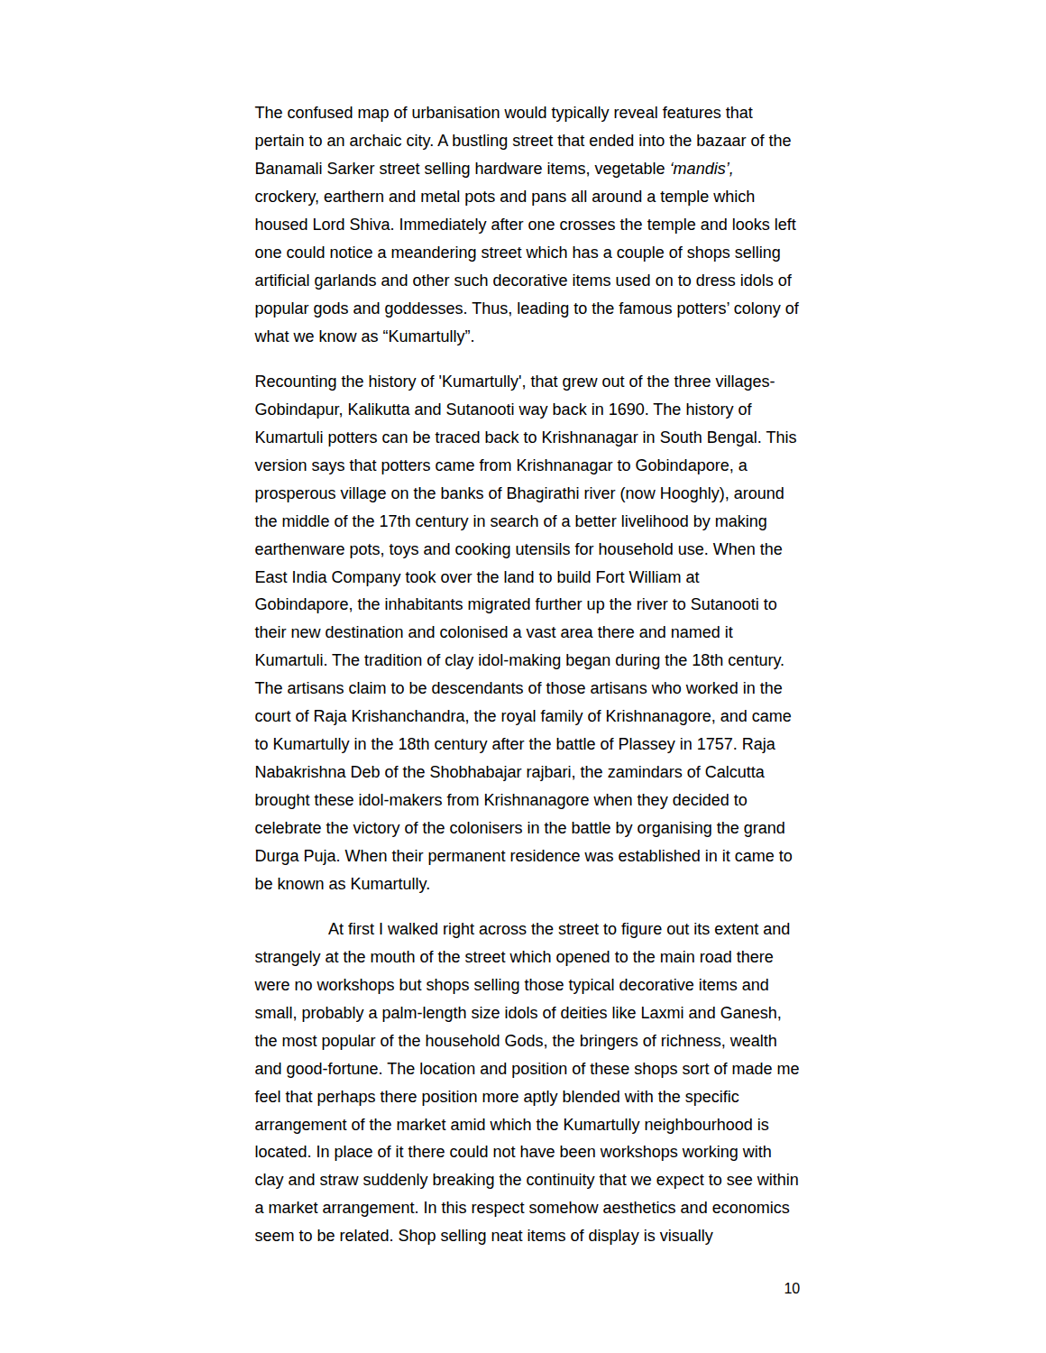The confused map of urbanisation would typically reveal features that pertain to an archaic city. A bustling street that ended into the bazaar of the Banamali Sarker street selling hardware items, vegetable ‘mandis’, crockery, earthern and metal pots and pans all around a temple which housed Lord Shiva. Immediately after one crosses the temple and looks left one could notice a meandering street which has a couple of shops selling artificial garlands and other such decorative items used on to dress idols of popular gods and goddesses. Thus, leading to the famous potters’ colony of what we know as “Kumartully”.
Recounting the history of 'Kumartully', that grew out of the three villages- Gobindapur, Kalikutta and Sutanooti way back in 1690. The history of Kumartuli potters can be traced back to Krishnanagar in South Bengal. This version says that potters came from Krishnanagar to Gobindapore, a prosperous village on the banks of Bhagirathi river (now Hooghly), around the middle of the 17th century in search of a better livelihood by making earthenware pots, toys and cooking utensils for household use. When the East India Company took over the land to build Fort William at Gobindapore, the inhabitants migrated further up the river to Sutanooti to their new destination and colonised a vast area there and named it Kumartuli. The tradition of clay idol-making began during the 18th century. The artisans claim to be descendants of those artisans who worked in the court of Raja Krishanchandra, the royal family of Krishnanagore, and came to Kumartully in the 18th century after the battle of Plassey in 1757. Raja Nabakrishna Deb of the Shobhabajar rajbari, the zamindars of Calcutta brought these idol-makers from Krishnanagore when they decided to celebrate the victory of the colonisers in the battle by organising the grand Durga Puja. When their permanent residence was established in it came to be known as Kumartully.
At first I walked right across the street to figure out its extent and strangely at the mouth of the street which opened to the main road there were no workshops but shops selling those typical decorative items and small, probably a palm-length size idols of deities like Laxmi and Ganesh, the most popular of the household Gods, the bringers of richness, wealth and good-fortune. The location and position of these shops sort of made me feel that perhaps there position more aptly blended with the specific arrangement of the market amid which the Kumartully neighbourhood is located. In place of it there could not have been workshops working with clay and straw suddenly breaking the continuity that we expect to see within a market arrangement. In this respect somehow aesthetics and economics seem to be related. Shop selling neat items of display is visually
10